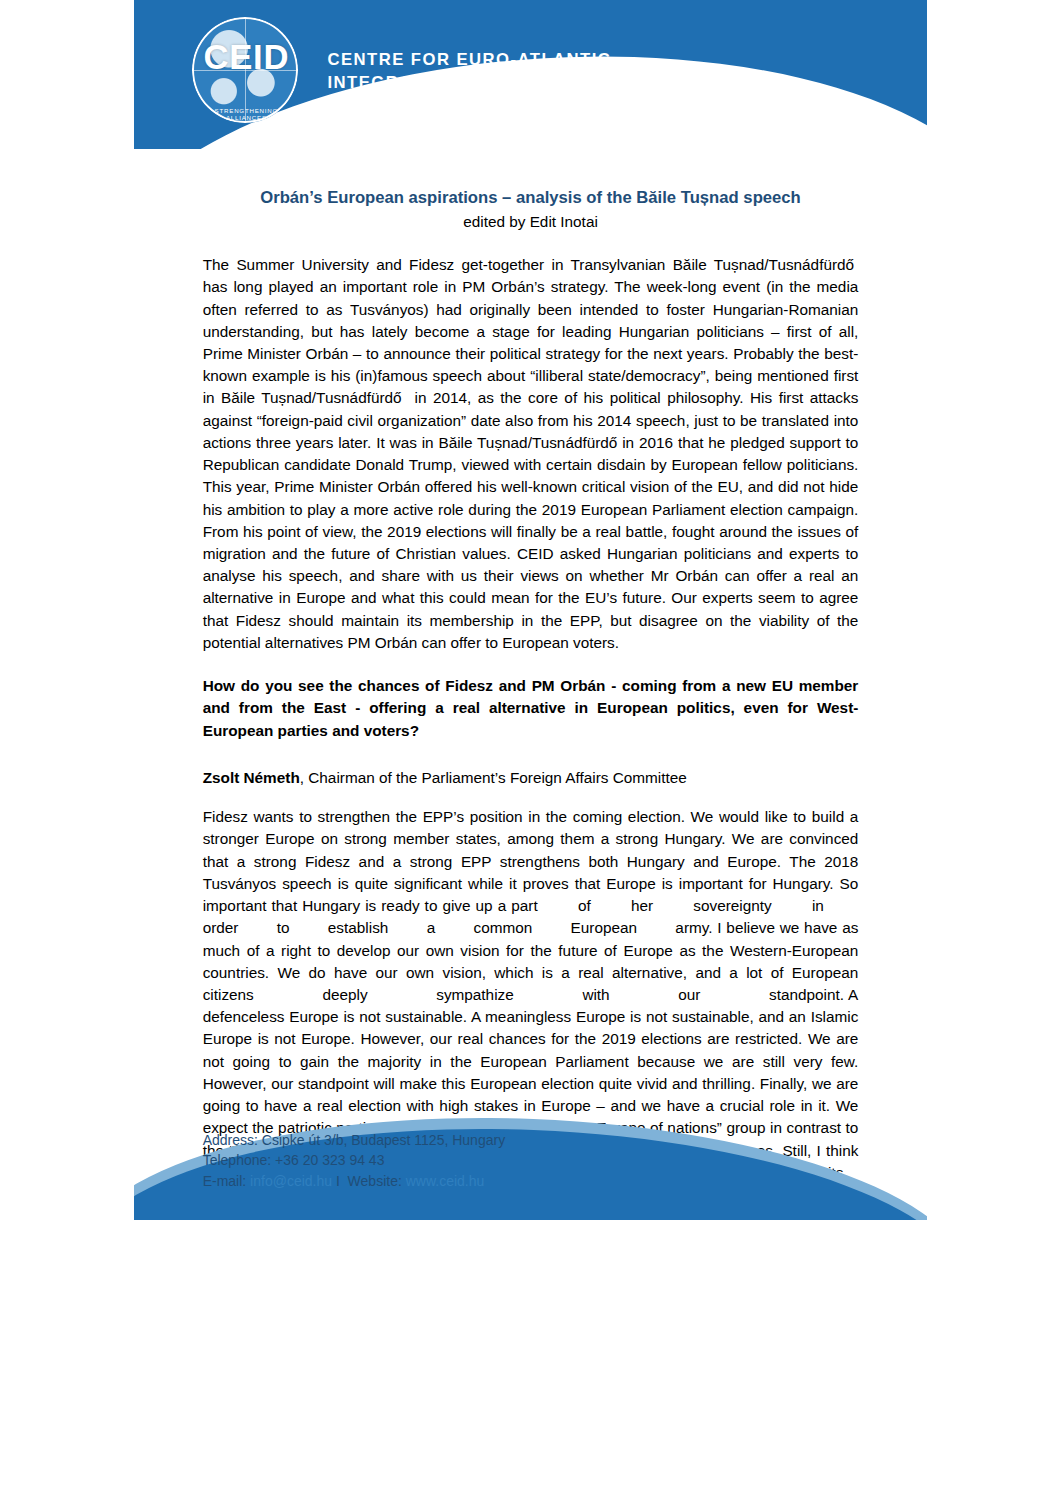CEID
STRENGTHENING
ALLIANCES
CENTRE FOR EURO-ATLANTIC
INTEGRATION AND DEMOCRACY
1
Orbán’s European aspirations – analysis of the Băile Tușnad speech
edited by Edit Inotai
The Summer University and Fidesz get-together in Transylvanian Băile Tușnad/Tusnádfürdő has long played an important role in PM Orbán’s strategy. The week-long event (in the media often referred to as Tusványos) had originally been intended to foster Hungarian-Romanian understanding, but has lately become a stage for leading Hungarian politicians – first of all, Prime Minister Orbán – to announce their political strategy for the next years. Probably the best-known example is his (in)famous speech about “illiberal state/democracy”, being mentioned first in Băile Tușnad/Tusnádfürdő in 2014, as the core of his political philosophy. His first attacks against “foreign-paid civil organization” date also from his 2014 speech, just to be translated into actions three years later. It was in Băile Tușnad/Tusnádfürdő in 2016 that he pledged support to Republican candidate Donald Trump, viewed with certain disdain by European fellow politicians. This year, Prime Minister Orbán offered his well-known critical vision of the EU, and did not hide his ambition to play a more active role during the 2019 European Parliament election campaign. From his point of view, the 2019 elections will finally be a real battle, fought around the issues of migration and the future of Christian values. CEID asked Hungarian politicians and experts to analyse his speech, and share with us their views on whether Mr Orbán can offer a real an alternative in Europe and what this could mean for the EU’s future. Our experts seem to agree that Fidesz should maintain its membership in the EPP, but disagree on the viability of the potential alternatives PM Orbán can offer to European voters.
How do you see the chances of Fidesz and PM Orbán - coming from a new EU member and from the East - offering a real alternative in European politics, even for West-European parties and voters?
Zsolt Németh, Chairman of the Parliament’s Foreign Affairs Committee
Fidesz wants to strengthen the EPP’s position in the coming election. We would like to build a stronger Europe on strong member states, among them a strong Hungary. We are convinced that a strong Fidesz and a strong EPP strengthens both Hungary and Europe. The 2018 Tusványos speech is quite significant while it proves that Europe is important for Hungary. So important that Hungary is ready to give up a part of her sovereignty in order to establish a common European army. I believe we have as much of a right to develop our own vision for the future of Europe as the Western-European countries. We do have our own vision, which is a real alternative, and a lot of European citizens deeply sympathize with our standpoint. A defenceless Europe is not sustainable. A meaningless Europe is not sustainable, and an Islamic Europe is not Europe. However, our real chances for the 2019 elections are restricted. We are not going to gain the majority in the European Parliament because we are still very few. However, our standpoint will make this European election quite vivid and thrilling. Finally, we are going to have a real election with high stakes in Europe – and we have a crucial role in it. We expect the patriotic parties, the parties that belong to the “Europe of nations” group in contrast to the “federalists”, grow stronger, and the Social Democrats will suffer serious losses. Still, I think their reserves are quite large and the process we started will not reach its peak next spring. Our rise has just started.
Address: Csipke út 3/b, Budapest 1125, Hungary
Telephone: +36 20 323 94 43
E-mail: info@ceid.hu I Website: www.ceid.hu